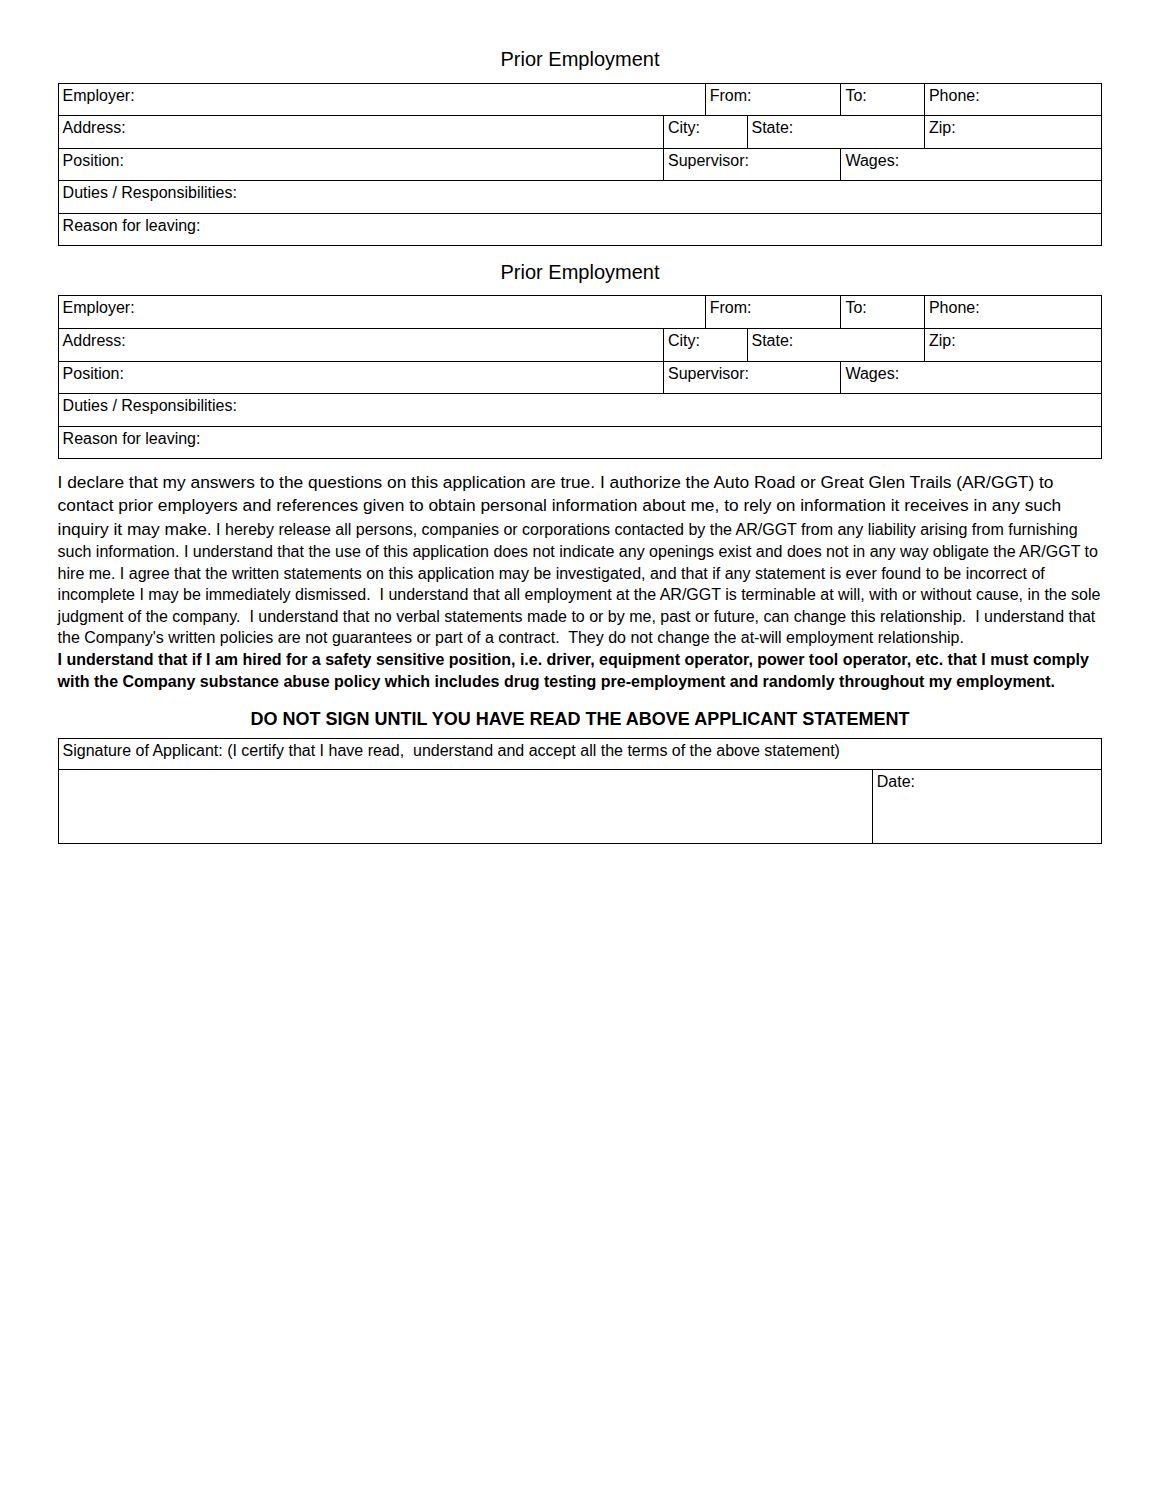Prior Employment
| Employer: | From: | To: | Phone: |
| Address: | City: | State: | Zip: |
| Position: | Supervisor: | Wages: |
| Duties / Responsibilities: |
| Reason for leaving: |
Prior Employment
| Employer: | From: | To: | Phone: |
| Address: | City: | State: | Zip: |
| Position: | Supervisor: | Wages: |
| Duties / Responsibilities: |
| Reason for leaving: |
I declare that my answers to the questions on this application are true. I authorize the Auto Road or Great Glen Trails (AR/GGT) to contact prior employers and references given to obtain personal information about me, to rely on information it receives in any such inquiry it may make. I hereby release all persons, companies or corporations contacted by the AR/GGT from any liability arising from furnishing such information. I understand that the use of this application does not indicate any openings exist and does not in any way obligate the AR/GGT to hire me. I agree that the written statements on this application may be investigated, and that if any statement is ever found to be incorrect of incomplete I may be immediately dismissed. I understand that all employment at the AR/GGT is terminable at will, with or without cause, in the sole judgment of the company. I understand that no verbal statements made to or by me, past or future, can change this relationship. I understand that the Company's written policies are not guarantees or part of a contract. They do not change the at-will employment relationship.
I understand that if I am hired for a safety sensitive position, i.e. driver, equipment operator, power tool operator, etc. that I must comply with the Company substance abuse policy which includes drug testing pre-employment and randomly throughout my employment.
DO NOT SIGN UNTIL YOU HAVE READ THE ABOVE APPLICANT STATEMENT
| Signature of Applicant: (I certify that I have read, understand and accept all the terms of the above statement) |
| | Date: |